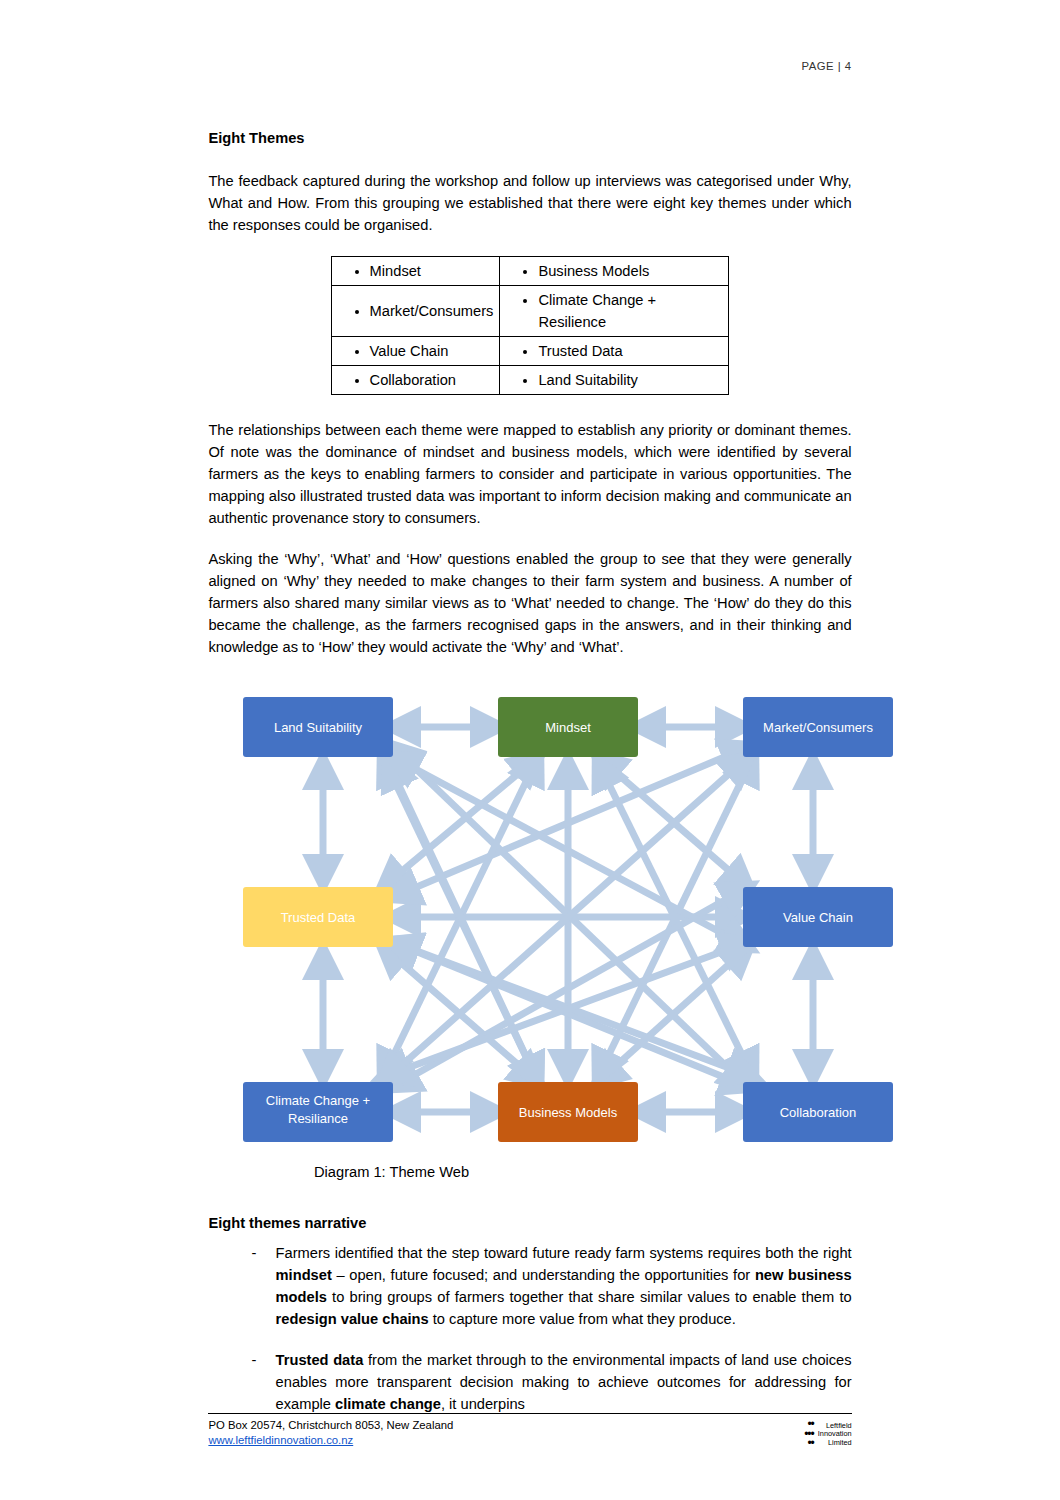PAGE | 4
Eight Themes
The feedback captured during the workshop and follow up interviews was categorised under Why, What and How. From this grouping we established that there were eight key themes under which the responses could be organised.
| Mindset | Business Models |
| Market/Consumers | Climate Change + Resilience |
| Value Chain | Trusted Data |
| Collaboration | Land Suitability |
The relationships between each theme were mapped to establish any priority or dominant themes. Of note was the dominance of mindset and business models, which were identified by several farmers as the keys to enabling farmers to consider and participate in various opportunities. The mapping also illustrated trusted data was important to inform decision making and communicate an authentic provenance story to consumers.
Asking the ‘Why’, ‘What’ and ‘How’ questions enabled the group to see that they were generally aligned on ‘Why’ they needed to make changes to their farm system and business. A number of farmers also shared many similar views as to ‘What’ needed to change. The ‘How’ do they do this became the challenge, as the farmers recognised gaps in the answers, and in their thinking and knowledge as to ‘How’ they would activate the ‘Why’ and ‘What’.
Land Suitability Mindset Market/Consumers Trusted Data Value Chain Climate Change + Resiliance Business Models Collaboration
Diagram 1: Theme Web
Eight themes narrative
Farmers identified that the step toward future ready farm systems requires both the right mindset – open, future focused; and understanding the opportunities for new business models to bring groups of farmers together that share similar values to enable them to redesign value chains to capture more value from what they produce.
Trusted data from the market through to the environmental impacts of land use choices enables more transparent decision making to achieve outcomes for addressing for example climate change, it underpins
PO Box 20574, Christchurch 8053, New Zealand
www.leftfieldinnovation.co.nz
••••••• Leftfield
Innovation
Limited